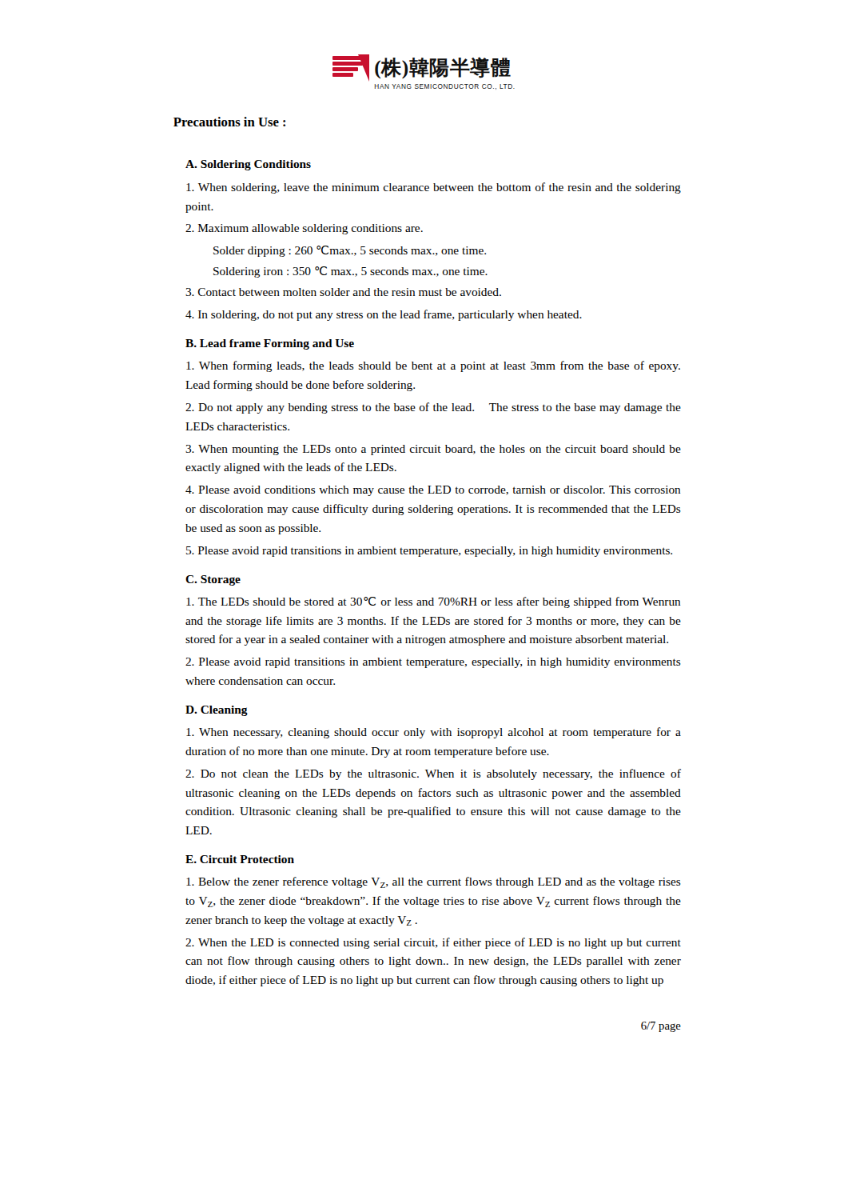(株)韓陽半導體
HAN YANG SEMICONDUCTOR CO., LTD.
Precautions in Use :
A. Soldering Conditions
1. When soldering, leave the minimum clearance between the bottom of the resin and the soldering point.
2. Maximum allowable soldering conditions are.
Solder dipping : 260 ℃max., 5 seconds max., one time.
Soldering iron : 350 ℃ max., 5 seconds max., one time.
3. Contact between molten solder and the resin must be avoided.
4. In soldering, do not put any stress on the lead frame, particularly when heated.
B. Lead frame Forming and Use
1. When forming leads, the leads should be bent at a point at least 3mm from the base of epoxy. Lead forming should be done before soldering.
2. Do not apply any bending stress to the base of the lead. The stress to the base may damage the LEDs characteristics.
3. When mounting the LEDs onto a printed circuit board, the holes on the circuit board should be exactly aligned with the leads of the LEDs.
4. Please avoid conditions which may cause the LED to corrode, tarnish or discolor. This corrosion or discoloration may cause difficulty during soldering operations. It is recommended that the LEDs be used as soon as possible.
5. Please avoid rapid transitions in ambient temperature, especially, in high humidity environments.
C. Storage
1. The LEDs should be stored at 30℃ or less and 70%RH or less after being shipped from Wenrun and the storage life limits are 3 months. If the LEDs are stored for 3 months or more, they can be stored for a year in a sealed container with a nitrogen atmosphere and moisture absorbent material.
2. Please avoid rapid transitions in ambient temperature, especially, in high humidity environments where condensation can occur.
D. Cleaning
1. When necessary, cleaning should occur only with isopropyl alcohol at room temperature for a duration of no more than one minute. Dry at room temperature before use.
2. Do not clean the LEDs by the ultrasonic. When it is absolutely necessary, the influence of ultrasonic cleaning on the LEDs depends on factors such as ultrasonic power and the assembled condition. Ultrasonic cleaning shall be pre-qualified to ensure this will not cause damage to the LED.
E. Circuit Protection
1. Below the zener reference voltage VZ, all the current flows through LED and as the voltage rises to VZ, the zener diode “breakdown”. If the voltage tries to rise above VZ current flows through the zener branch to keep the voltage at exactly VZ .
2. When the LED is connected using serial circuit, if either piece of LED is no light up but current can not flow through causing others to light down.. In new design, the LEDs parallel with zener diode, if either piece of LED is no light up but current can flow through causing others to light up
6/7 page